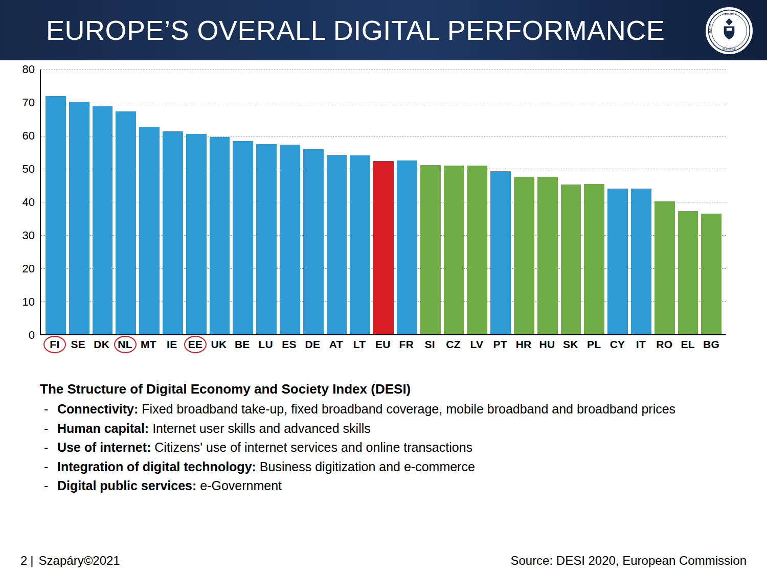Europe’s overall digital performance
NEMZETI MAGYAR BANK
80 70 60 50 40 30 20 10 0
FI SE DK NL MT IE EE UK BE LU ES DE AT LT EU FR SI CZ LV PT HR HU SK PL CY IT RO EL BG
The Structure of Digital Economy and Society Index (DESI)
Connectivity: Fixed broadband take-up, fixed broadband coverage, mobile broadband and broadband prices
Human capital: Internet user skills and advanced skills
Use of internet: Citizens' use of internet services and online transactions
Integration of digital technology: Business digitization and e-commerce
Digital public services: e-Government
2|Szapáry©2021
Source: DESI 2020, European Commission